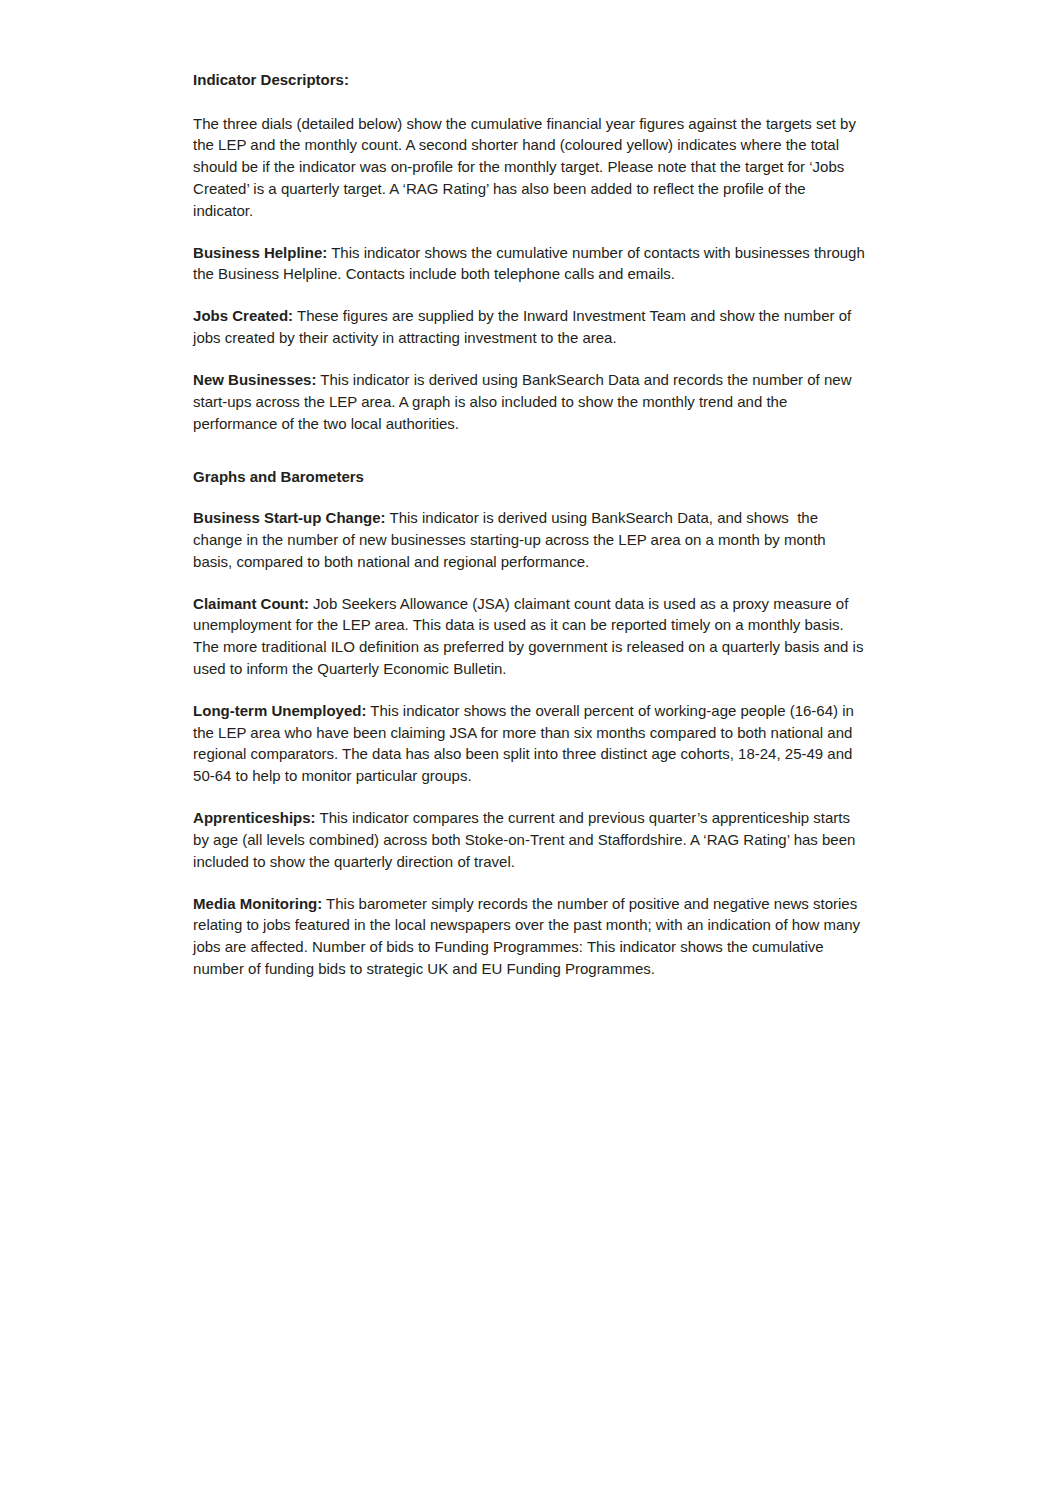Indicator Descriptors:
The three dials (detailed below) show the cumulative financial year figures against the targets set by the LEP and the monthly count. A second shorter hand (coloured yellow) indicates where the total should be if the indicator was on-profile for the monthly target. Please note that the target for ‘Jobs Created’ is a quarterly target. A ‘RAG Rating’ has also been added to reflect the profile of the indicator.
Business Helpline: This indicator shows the cumulative number of contacts with businesses through the Business Helpline. Contacts include both telephone calls and emails.
Jobs Created: These figures are supplied by the Inward Investment Team and show the number of jobs created by their activity in attracting investment to the area.
New Businesses: This indicator is derived using BankSearch Data and records the number of new start-ups across the LEP area. A graph is also included to show the monthly trend and the performance of the two local authorities.
Graphs and Barometers
Business Start-up Change: This indicator is derived using BankSearch Data, and shows the change in the number of new businesses starting-up across the LEP area on a month by month basis, compared to both national and regional performance.
Claimant Count: Job Seekers Allowance (JSA) claimant count data is used as a proxy measure of unemployment for the LEP area. This data is used as it can be reported timely on a monthly basis. The more traditional ILO definition as preferred by government is released on a quarterly basis and is used to inform the Quarterly Economic Bulletin.
Long-term Unemployed: This indicator shows the overall percent of working-age people (16-64) in the LEP area who have been claiming JSA for more than six months compared to both national and regional comparators. The data has also been split into three distinct age cohorts, 18-24, 25-49 and 50-64 to help to monitor particular groups.
Apprenticeships: This indicator compares the current and previous quarter’s apprenticeship starts by age (all levels combined) across both Stoke-on-Trent and Staffordshire. A ‘RAG Rating’ has been included to show the quarterly direction of travel.
Media Monitoring: This barometer simply records the number of positive and negative news stories relating to jobs featured in the local newspapers over the past month; with an indication of how many jobs are affected. Number of bids to Funding Programmes: This indicator shows the cumulative number of funding bids to strategic UK and EU Funding Programmes.